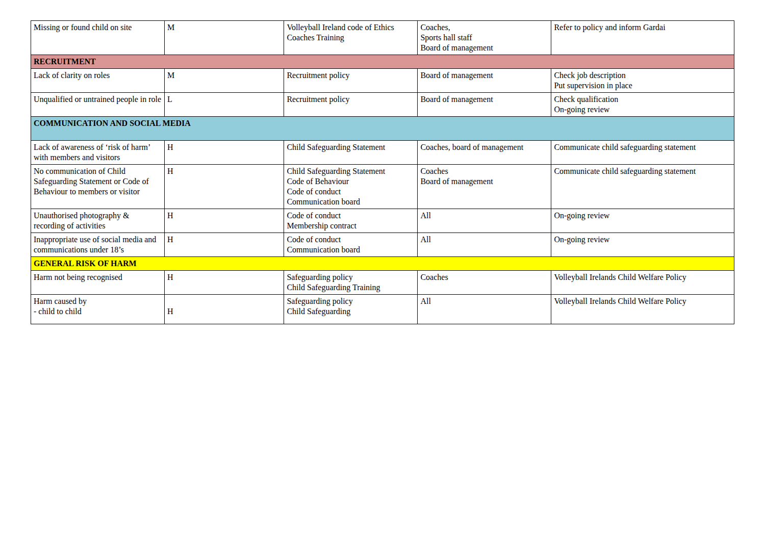| Missing or found child on site | M | Volleyball Ireland code of Ethics Coaches Training | Coaches, Sports hall staff Board of management | Refer to policy and inform Gardai |
| RECRUITMENT |
| Lack of clarity on roles | M | Recruitment policy | Board of management | Check job description Put supervision in place |
| Unqualified or untrained people in role | L | Recruitment policy | Board of management | Check qualification On-going review |
| COMMUNICATION AND SOCIAL MEDIA |
| Lack of awareness of ‘risk of harm’ with members and visitors | H | Child Safeguarding Statement | Coaches, board of management | Communicate child safeguarding statement |
| No communication of Child Safeguarding Statement or Code of Behaviour to members or visitor | H | Child Safeguarding Statement Code of Behaviour Code of conduct Communication board | Coaches Board of management | Communicate child safeguarding statement |
| Unauthorised photography & recording of activities | H | Code of conduct Membership contract | All | On-going review |
| Inappropriate use of social media and communications under 18’s | H | Code of conduct Communication board | All | On-going review |
| GENERAL RISK OF HARM |
| Harm not being recognised | H | Safeguarding policy Child Safeguarding Training | Coaches | Volleyball Irelands Child Welfare Policy |
| Harm caused by - child to child | H | Safeguarding policy Child Safeguarding | All | Volleyball Irelands Child Welfare Policy |